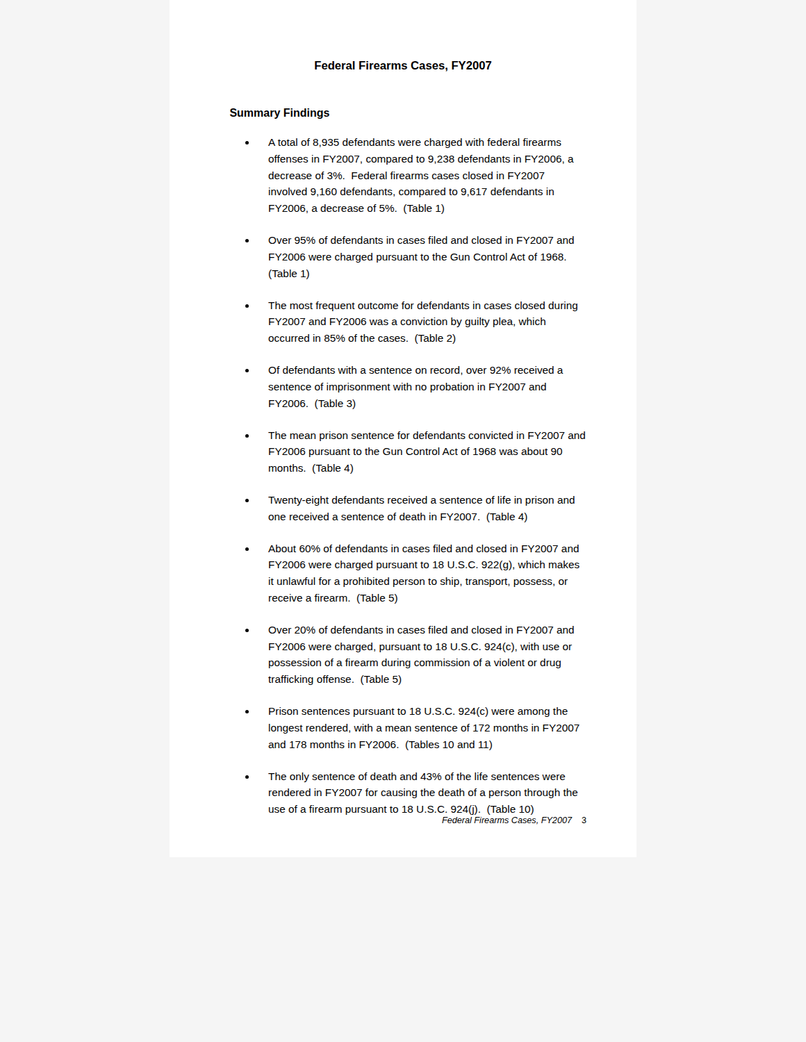Federal Firearms Cases, FY2007
Summary Findings
A total of 8,935 defendants were charged with federal firearms offenses in FY2007, compared to 9,238 defendants in FY2006, a decrease of 3%. Federal firearms cases closed in FY2007 involved 9,160 defendants, compared to 9,617 defendants in FY2006, a decrease of 5%. (Table 1)
Over 95% of defendants in cases filed and closed in FY2007 and FY2006 were charged pursuant to the Gun Control Act of 1968. (Table 1)
The most frequent outcome for defendants in cases closed during FY2007 and FY2006 was a conviction by guilty plea, which occurred in 85% of the cases. (Table 2)
Of defendants with a sentence on record, over 92% received a sentence of imprisonment with no probation in FY2007 and FY2006. (Table 3)
The mean prison sentence for defendants convicted in FY2007 and FY2006 pursuant to the Gun Control Act of 1968 was about 90 months. (Table 4)
Twenty-eight defendants received a sentence of life in prison and one received a sentence of death in FY2007. (Table 4)
About 60% of defendants in cases filed and closed in FY2007 and FY2006 were charged pursuant to 18 U.S.C. 922(g), which makes it unlawful for a prohibited person to ship, transport, possess, or receive a firearm. (Table 5)
Over 20% of defendants in cases filed and closed in FY2007 and FY2006 were charged, pursuant to 18 U.S.C. 924(c), with use or possession of a firearm during commission of a violent or drug trafficking offense. (Table 5)
Prison sentences pursuant to 18 U.S.C. 924(c) were among the longest rendered, with a mean sentence of 172 months in FY2007 and 178 months in FY2006. (Tables 10 and 11)
The only sentence of death and 43% of the life sentences were rendered in FY2007 for causing the death of a person through the use of a firearm pursuant to 18 U.S.C. 924(j). (Table 10)
Federal Firearms Cases, FY20073